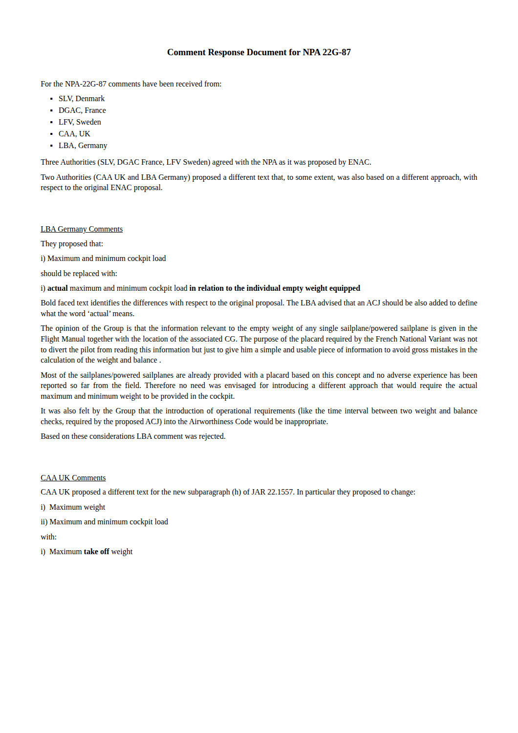Comment Response Document for NPA 22G-87
For the NPA-22G-87 comments have been received from:
SLV, Denmark
DGAC, France
LFV, Sweden
CAA, UK
LBA, Germany
Three Authorities (SLV, DGAC France, LFV Sweden) agreed with the NPA as it was proposed by ENAC.
Two Authorities (CAA UK and LBA Germany) proposed a different text that, to some extent, was also based on a different approach, with respect to the original ENAC proposal.
LBA Germany Comments
They proposed that:
i) Maximum and minimum cockpit load
should be replaced with:
i) actual maximum and minimum cockpit load in relation to the individual empty weight equipped
Bold faced text identifies the differences with respect to the original proposal. The LBA advised that an ACJ should be also added to define what the word ‘actual’ means.
The opinion of the Group is that the information relevant to the empty weight of any single sailplane/powered sailplane is given in the Flight Manual together with the location of the associated CG. The purpose of the placard required by the French National Variant was not to divert the pilot from reading this information but just to give him a simple and usable piece of information to avoid gross mistakes in the calculation of the weight and balance .
Most of the sailplanes/powered sailplanes are already provided with a placard based on this concept and no adverse experience has been reported so far from the field. Therefore no need was envisaged for introducing a different approach that would require the actual maximum and minimum weight to be provided in the cockpit.
It was also felt by the Group that the introduction of operational requirements (like the time interval between two weight and balance checks, required by the proposed ACJ) into the Airworthiness Code would be inappropriate.
Based on these considerations LBA comment was rejected.
CAA UK Comments
CAA UK proposed a different text for the new subparagraph (h) of JAR 22.1557. In particular they proposed to change:
i) Maximum weight
ii) Maximum and minimum cockpit load
with:
i) Maximum take off weight